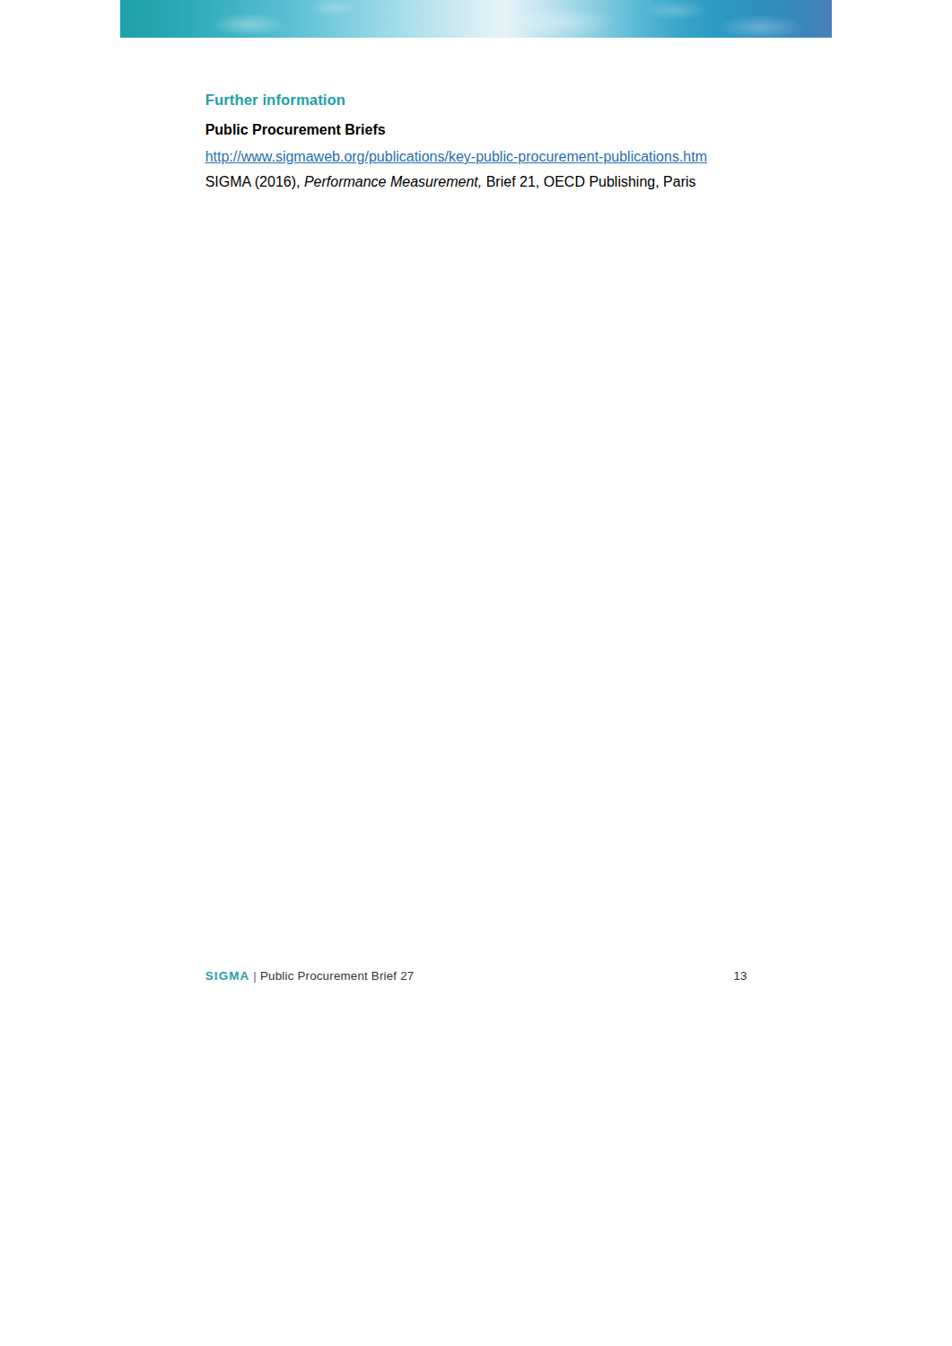Further information
Public Procurement Briefs
http://www.sigmaweb.org/publications/key-public-procurement-publications.htm
SIGMA (2016), Performance Measurement, Brief 21, OECD Publishing, Paris
SIGMA|Public Procurement Brief 27
13